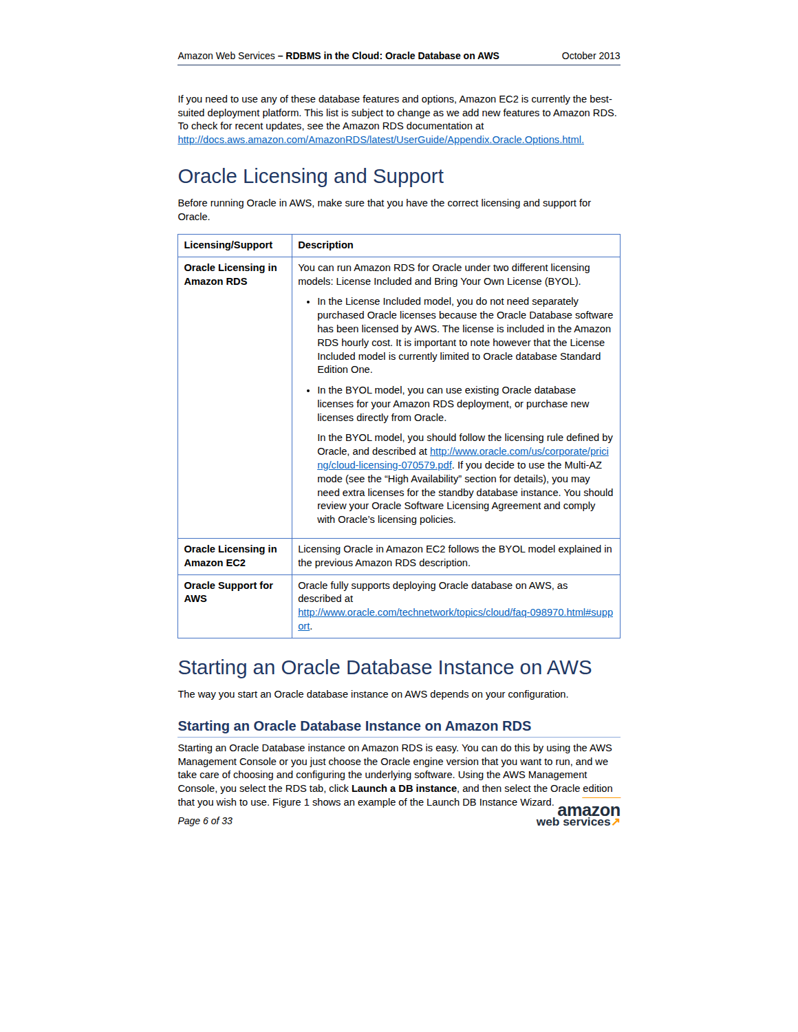Amazon Web Services – RDBMS in the Cloud: Oracle Database on AWS
October 2013
If you need to use any of these database features and options, Amazon EC2 is currently the best-suited deployment platform. This list is subject to change as we add new features to Amazon RDS. To check for recent updates, see the Amazon RDS documentation at
http://docs.aws.amazon.com/AmazonRDS/latest/UserGuide/Appendix.Oracle.Options.html.
Oracle Licensing and Support
Before running Oracle in AWS, make sure that you have the correct licensing and support for Oracle.
| Licensing/Support | Description |
| --- | --- |
| Oracle Licensing in Amazon RDS | You can run Amazon RDS for Oracle under two different licensing models: License Included and Bring Your Own License (BYOL). In the License Included model, you do not need separately purchased Oracle licenses because the Oracle Database software has been licensed by AWS. The license is included in the Amazon RDS hourly cost. It is important to note however that the License Included model is currently limited to Oracle database Standard Edition One. In the BYOL model, you can use existing Oracle database licenses for your Amazon RDS deployment, or purchase new licenses directly from Oracle. In the BYOL model, you should follow the licensing rule defined by Oracle, and described at http://www.oracle.com/us/corporate/pricing/cloud-licensing-070579.pdf . If you decide to use the Multi-AZ mode (see the “High Availability” section for details), you may need extra licenses for the standby database instance. You should review your Oracle Software Licensing Agreement and comply with Oracle’s licensing policies. |
| Oracle Licensing in Amazon EC2 | Licensing Oracle in Amazon EC2 follows the BYOL model explained in the previous Amazon RDS description. |
| Oracle Support for AWS | Oracle fully supports deploying Oracle database on AWS, as described at http://www.oracle.com/technetwork/topics/cloud/faq-098970.html#support . |
Starting an Oracle Database Instance on AWS
The way you start an Oracle database instance on AWS depends on your configuration.
Starting an Oracle Database Instance on Amazon RDS
Starting an Oracle Database instance on Amazon RDS is easy. You can do this by using the AWS Management Console or you just choose the Oracle engine version that you want to run, and we take care of choosing and configuring the underlying software. Using the AWS Management Console, you select the RDS tab, click Launch a DB instance, and then select the Oracle edition that you wish to use. Figure 1 shows an example of the Launch DB Instance Wizard.
Page 6 of 33
————— amazon web services↗